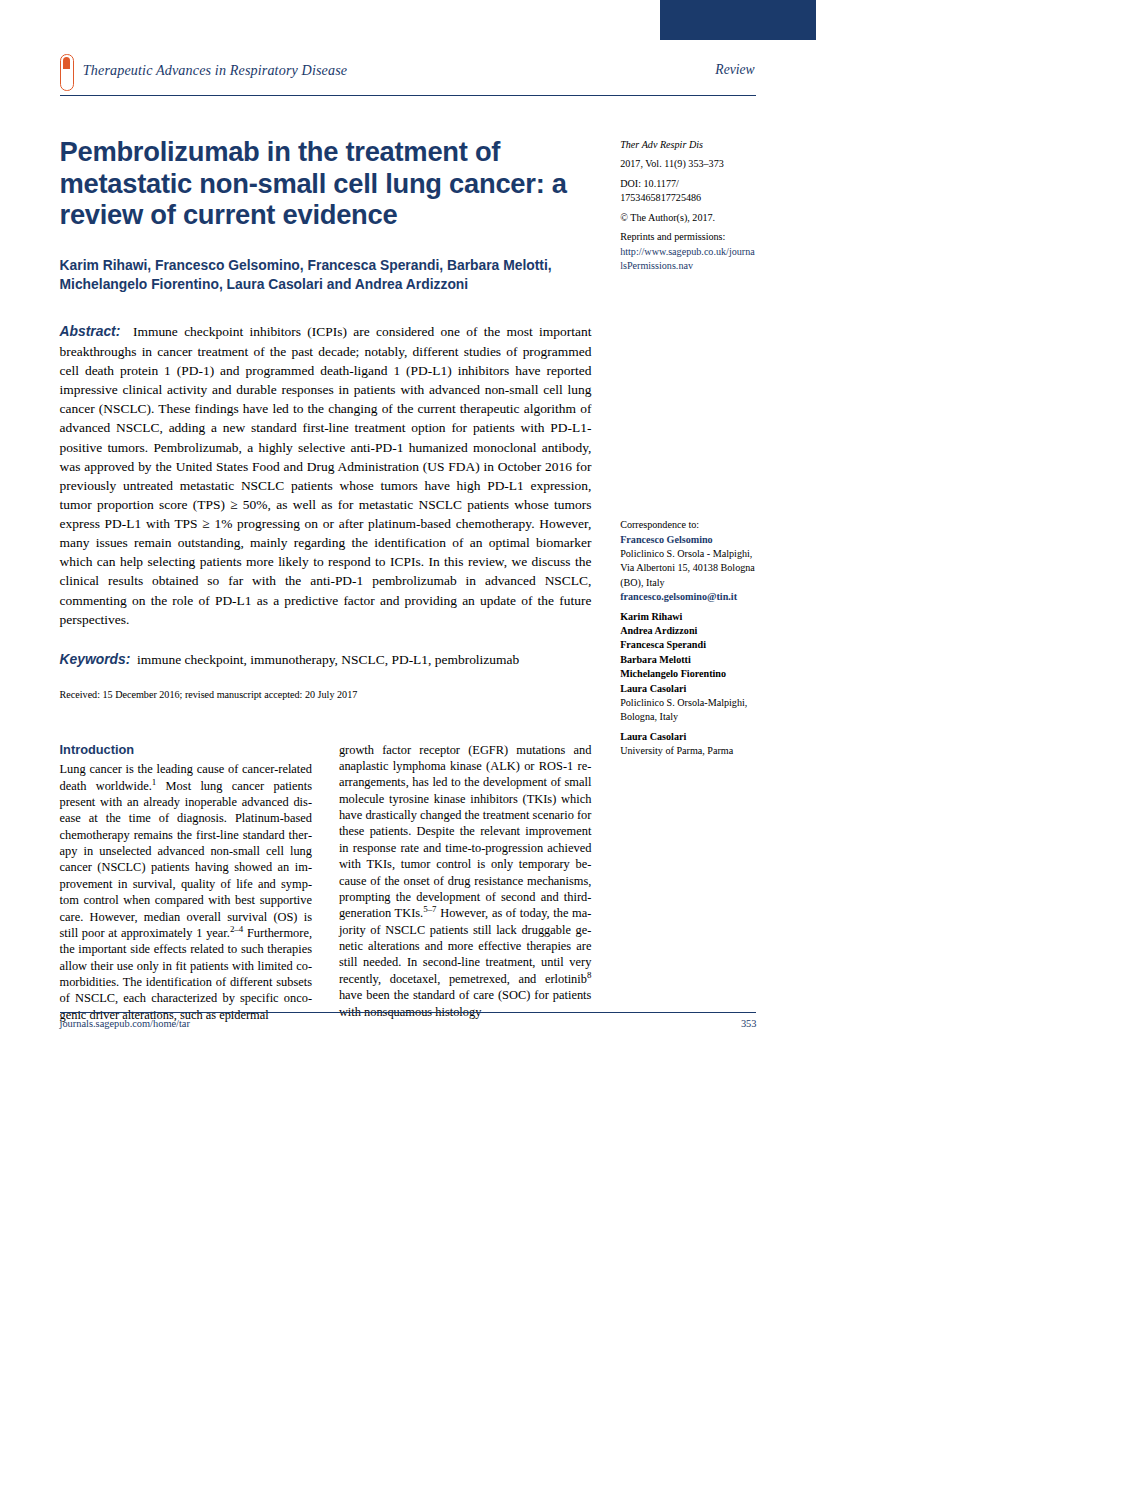Therapeutic Advances in Respiratory Disease
Review
Pembrolizumab in the treatment of metastatic non-small cell lung cancer: a review of current evidence
Karim Rihawi, Francesco Gelsomino, Francesca Sperandi, Barbara Melotti,
Michelangelo Fiorentino, Laura Casolari and Andrea Ardizzoni
Abstract: Immune checkpoint inhibitors (ICPIs) are considered one of the most important breakthroughs in cancer treatment of the past decade; notably, different studies of programmed cell death protein 1 (PD-1) and programmed death-ligand 1 (PD-L1) inhibitors have reported impressive clinical activity and durable responses in patients with advanced non-small cell lung cancer (NSCLC). These findings have led to the changing of the current therapeutic algorithm of advanced NSCLC, adding a new standard first-line treatment option for patients with PD-L1-positive tumors. Pembrolizumab, a highly selective anti-PD-1 humanized monoclonal antibody, was approved by the United States Food and Drug Administration (US FDA) in October 2016 for previously untreated metastatic NSCLC patients whose tumors have high PD-L1 expression, tumor proportion score (TPS) ≥ 50%, as well as for metastatic NSCLC patients whose tumors express PD-L1 with TPS ≥ 1% progressing on or after platinum-based chemotherapy. However, many issues remain outstanding, mainly regarding the identification of an optimal biomarker which can help selecting patients more likely to respond to ICPIs. In this review, we discuss the clinical results obtained so far with the anti-PD-1 pembrolizumab in advanced NSCLC, commenting on the role of PD-L1 as a predictive factor and providing an update of the future perspectives.
Keywords: immune checkpoint, immunotherapy, NSCLC, PD-L1, pembrolizumab
Received: 15 December 2016; revised manuscript accepted: 20 July 2017
Introduction
Lung cancer is the leading cause of cancer-related death worldwide.1 Most lung cancer patients present with an already inoperable advanced disease at the time of diagnosis. Platinum-based chemotherapy remains the first-line standard therapy in unselected advanced non-small cell lung cancer (NSCLC) patients having showed an improvement in survival, quality of life and symptom control when compared with best supportive care. However, median overall survival (OS) is still poor at approximately 1 year.2–4 Furthermore, the important side effects related to such therapies allow their use only in fit patients with limited comorbidities. The identification of different subsets of NSCLC, each characterized by specific oncogenic driver alterations, such as epidermal
growth factor receptor (EGFR) mutations and anaplastic lymphoma kinase (ALK) or ROS-1 rearrangements, has led to the development of small molecule tyrosine kinase inhibitors (TKIs) which have drastically changed the treatment scenario for these patients. Despite the relevant improvement in response rate and time-to-progression achieved with TKIs, tumor control is only temporary because of the onset of drug resistance mechanisms, prompting the development of second and third-generation TKIs.5–7 However, as of today, the majority of NSCLC patients still lack druggable genetic alterations and more effective therapies are still needed. In second-line treatment, until very recently, docetaxel, pemetrexed, and erlotinib8 have been the standard of care (SOC) for patients with nonsquamous histology
Ther Adv Respir Dis
2017, Vol. 11(9) 353–373
DOI: 10.1177/
1753465817725486
© The Author(s), 2017.
Reprints and permissions:
http://www.sagepub.co.uk/journalsPermissions.nav
Correspondence to:
Francesco Gelsomino
Policlinico S. Orsola - Malpighi, Via Albertoni 15, 40138 Bologna (BO), Italy
francesco.gelsomino@tin.it
Karim Rihawi
Andrea Ardizzoni
Francesca Sperandi
Barbara Melotti
Michelangelo Fiorentino
Laura Casolari
Policlinico S. Orsola-Malpighi, Bologna, Italy
Laura Casolari
University of Parma, Parma
journals.sagepub.com/home/tar 353